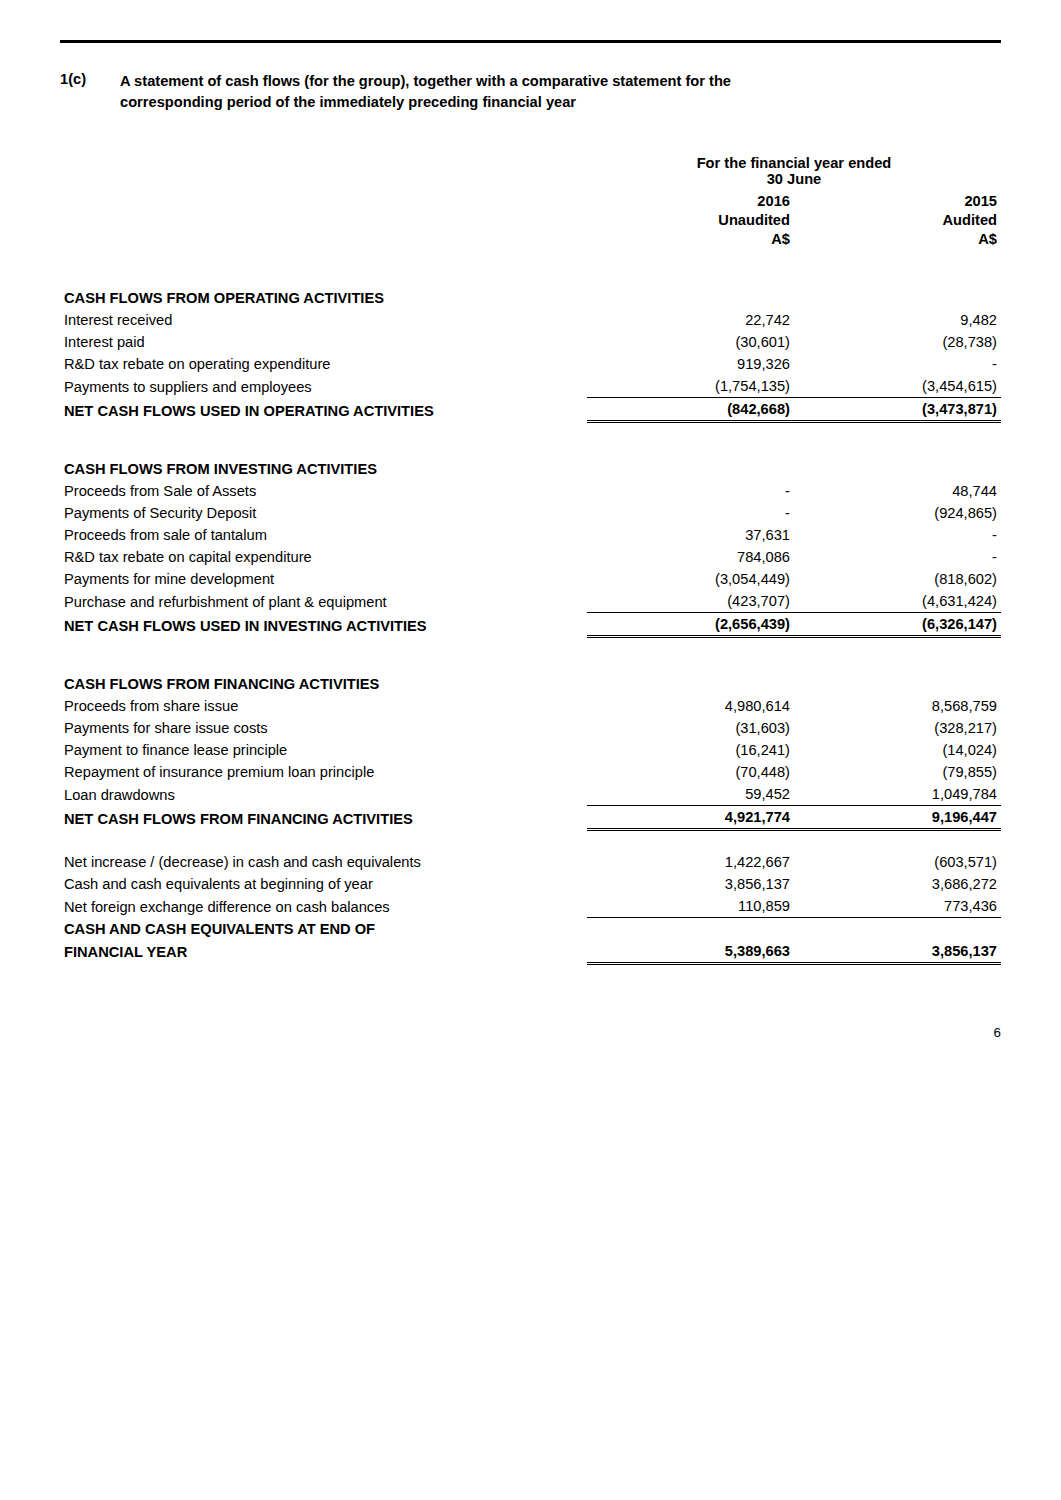1(c)
A statement of cash flows (for the group), together with a comparative statement for the
corresponding period of the immediately preceding financial year
| | For the financial year ended 30 June |
| | 2016 Unaudited A$ | 2015 Audited A$ |
| CASH FLOWS FROM OPERATING ACTIVITIES | | |
| Interest received | 22,742 | 9,482 |
| Interest paid | (30,601) | (28,738) |
| R&D tax rebate on operating expenditure | 919,326 | - |
| Payments to suppliers and employees | (1,754,135) | (3,454,615) |
| NET CASH FLOWS USED IN OPERATING ACTIVITIES | (842,668) | (3,473,871) |
| CASH FLOWS FROM INVESTING ACTIVITIES | | |
| Proceeds from Sale of Assets | - | 48,744 |
| Payments of Security Deposit | - | (924,865) |
| Proceeds from sale of tantalum | 37,631 | - |
| R&D tax rebate on capital expenditure | 784,086 | - |
| Payments for mine development | (3,054,449) | (818,602) |
| Purchase and refurbishment of plant & equipment | (423,707) | (4,631,424) |
| NET CASH FLOWS USED IN INVESTING ACTIVITIES | (2,656,439) | (6,326,147) |
| CASH FLOWS FROM FINANCING ACTIVITIES | | |
| Proceeds from share issue | 4,980,614 | 8,568,759 |
| Payments for share issue costs | (31,603) | (328,217) |
| Payment to finance lease principle | (16,241) | (14,024) |
| Repayment of insurance premium loan principle | (70,448) | (79,855) |
| Loan drawdowns | 59,452 | 1,049,784 |
| NET CASH FLOWS FROM FINANCING ACTIVITIES | 4,921,774 | 9,196,447 |
| Net increase / (decrease) in cash and cash equivalents | 1,422,667 | (603,571) |
| Cash and cash equivalents at beginning of year | 3,856,137 | 3,686,272 |
| Net foreign exchange difference on cash balances | 110,859 | 773,436 |
| CASH AND CASH EQUIVALENTS AT END OF | | |
| FINANCIAL YEAR | 5,389,663 | 3,856,137 |
6